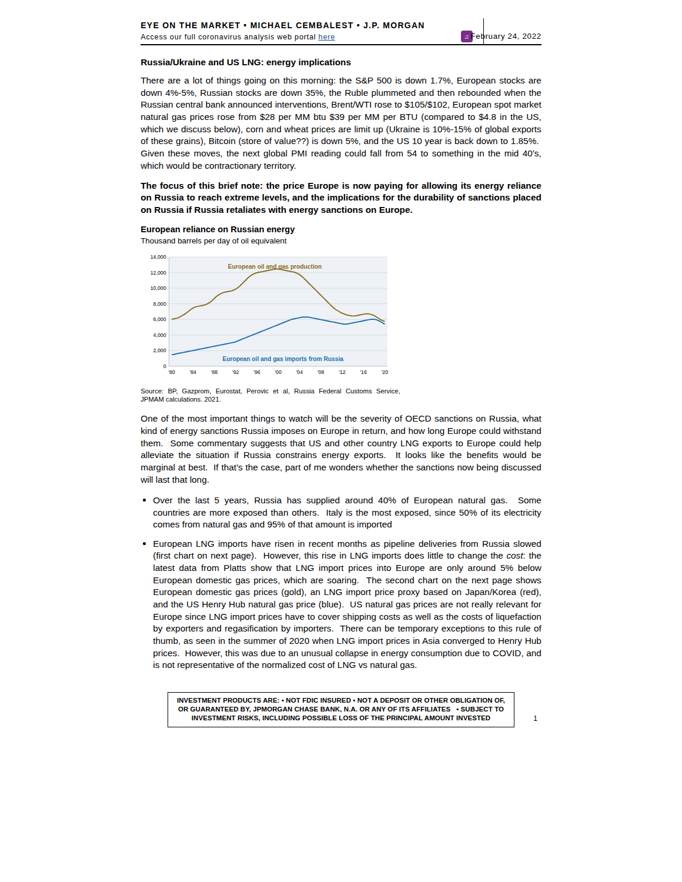EYE ON THE MARKET • MICHAEL CEMBALEST • J.P. MORGAN
Access our full coronavirus analysis web portal here
♫
February 24, 2022
Russia/Ukraine and US LNG: energy implications
There are a lot of things going on this morning: the S&P 500 is down 1.7%, European stocks are down 4%-5%, Russian stocks are down 35%, the Ruble plummeted and then rebounded when the Russian central bank announced interventions, Brent/WTI rose to $105/$102, European spot market natural gas prices rose from $28 per MM btu $39 per MM per BTU (compared to $4.8 in the US, which we discuss below), corn and wheat prices are limit up (Ukraine is 10%-15% of global exports of these grains), Bitcoin (store of value??) is down 5%, and the US 10 year is back down to 1.85%. Given these moves, the next global PMI reading could fall from 54 to something in the mid 40’s, which would be contractionary territory.
The focus of this brief note: the price Europe is now paying for allowing its energy reliance on Russia to reach extreme levels, and the implications for the durability of sanctions placed on Russia if Russia retaliates with energy sanctions on Europe.
European reliance on Russian energy
Thousand barrels per day of oil equivalent
0 2,000 4,000 6,000 8,000 10,000 12,000 14,000 '80 '84 '88 '92 '96 '00 '04 '08 '12 '16 '20 European oil and gas production European oil and gas imports from Russia
Source: BP, Gazprom, Eurostat, Perovic et al, Russia Federal Customs Service, JPMAM calculations. 2021.
One of the most important things to watch will be the severity of OECD sanctions on Russia, what kind of energy sanctions Russia imposes on Europe in return, and how long Europe could withstand them. Some commentary suggests that US and other country LNG exports to Europe could help alleviate the situation if Russia constrains energy exports. It looks like the benefits would be marginal at best. If that’s the case, part of me wonders whether the sanctions now being discussed will last that long.
Over the last 5 years, Russia has supplied around 40% of European natural gas. Some countries are more exposed than others. Italy is the most exposed, since 50% of its electricity comes from natural gas and 95% of that amount is imported
European LNG imports have risen in recent months as pipeline deliveries from Russia slowed (first chart on next page). However, this rise in LNG imports does little to change the cost: the latest data from Platts show that LNG import prices into Europe are only around 5% below European domestic gas prices, which are soaring. The second chart on the next page shows European domestic gas prices (gold), an LNG import price proxy based on Japan/Korea (red), and the US Henry Hub natural gas price (blue). US natural gas prices are not really relevant for Europe since LNG import prices have to cover shipping costs as well as the costs of liquefaction by exporters and regasification by importers. There can be temporary exceptions to this rule of thumb, as seen in the summer of 2020 when LNG import prices in Asia converged to Henry Hub prices. However, this was due to an unusual collapse in energy consumption due to COVID, and is not representative of the normalized cost of LNG vs natural gas.
INVESTMENT PRODUCTS ARE: • NOT FDIC INSURED • NOT A DEPOSIT OR OTHER OBLIGATION OF,
OR GUARANTEED BY, JPMORGAN CHASE BANK, N.A. OR ANY OF ITS AFFILIATES • SUBJECT TO
INVESTMENT RISKS, INCLUDING POSSIBLE LOSS OF THE PRINCIPAL AMOUNT INVESTED 1